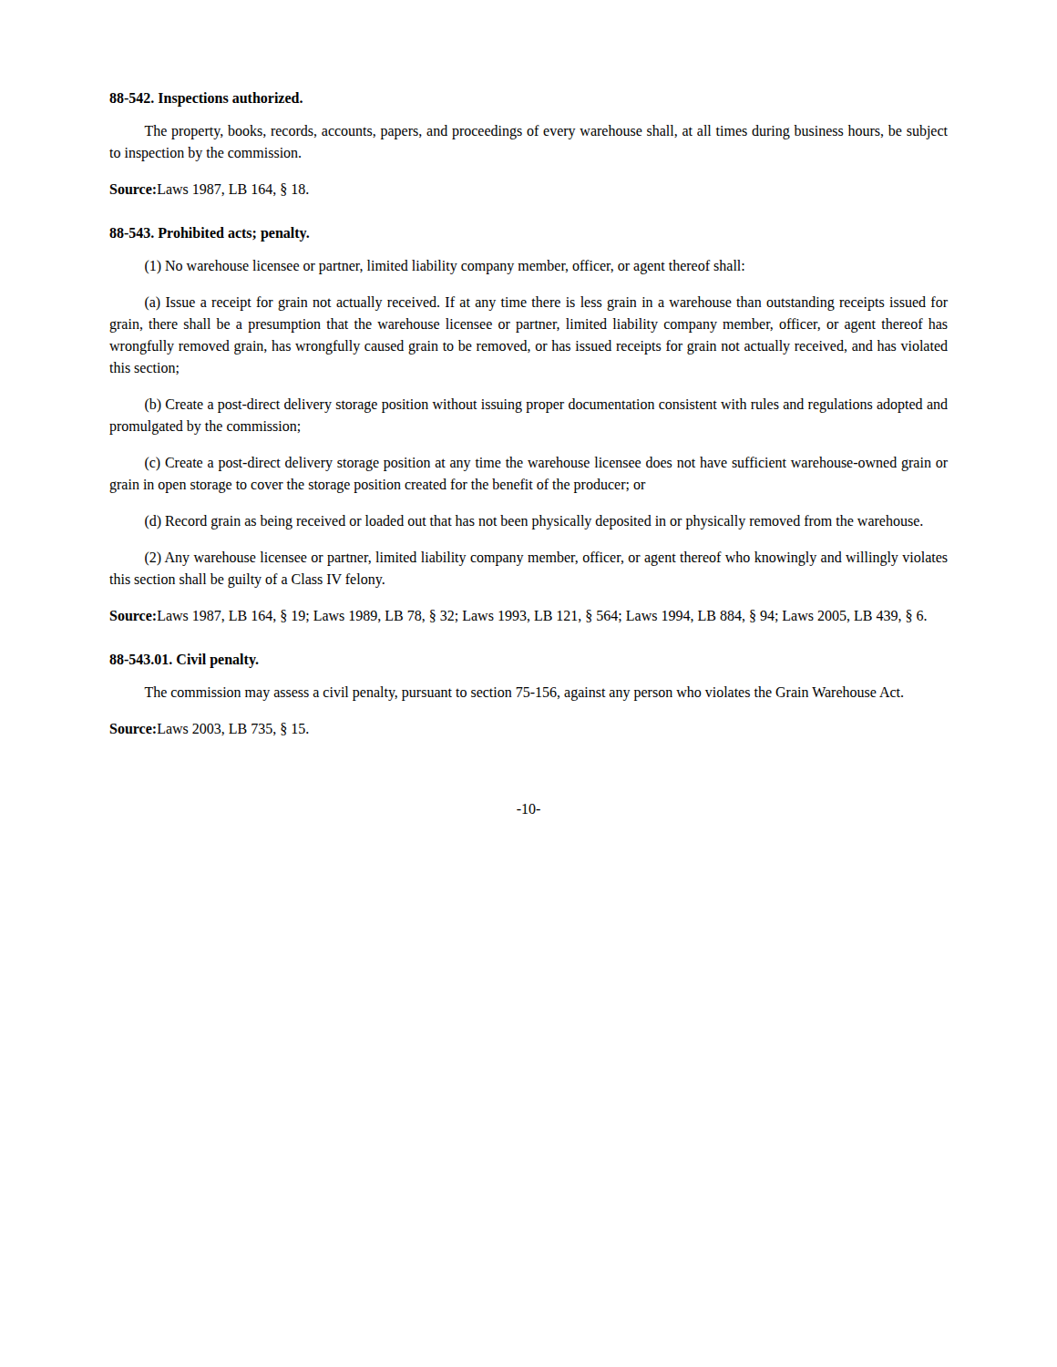88-542. Inspections authorized.
The property, books, records, accounts, papers, and proceedings of every warehouse shall, at all times during business hours, be subject to inspection by the commission.
Source: Laws 1987, LB 164, § 18.
88-543. Prohibited acts; penalty.
(1) No warehouse licensee or partner, limited liability company member, officer, or agent thereof shall:
(a) Issue a receipt for grain not actually received. If at any time there is less grain in a warehouse than outstanding receipts issued for grain, there shall be a presumption that the warehouse licensee or partner, limited liability company member, officer, or agent thereof has wrongfully removed grain, has wrongfully caused grain to be removed, or has issued receipts for grain not actually received, and has violated this section;
(b) Create a post-direct delivery storage position without issuing proper documentation consistent with rules and regulations adopted and promulgated by the commission;
(c) Create a post-direct delivery storage position at any time the warehouse licensee does not have sufficient warehouse-owned grain or grain in open storage to cover the storage position created for the benefit of the producer; or
(d) Record grain as being received or loaded out that has not been physically deposited in or physically removed from the warehouse.
(2) Any warehouse licensee or partner, limited liability company member, officer, or agent thereof who knowingly and willingly violates this section shall be guilty of a Class IV felony.
Source: Laws 1987, LB 164, § 19; Laws 1989, LB 78, § 32; Laws 1993, LB 121, § 564; Laws 1994, LB 884, § 94; Laws 2005, LB 439, § 6.
88-543.01. Civil penalty.
The commission may assess a civil penalty, pursuant to section 75-156, against any person who violates the Grain Warehouse Act.
Source: Laws 2003, LB 735, § 15.
-10-